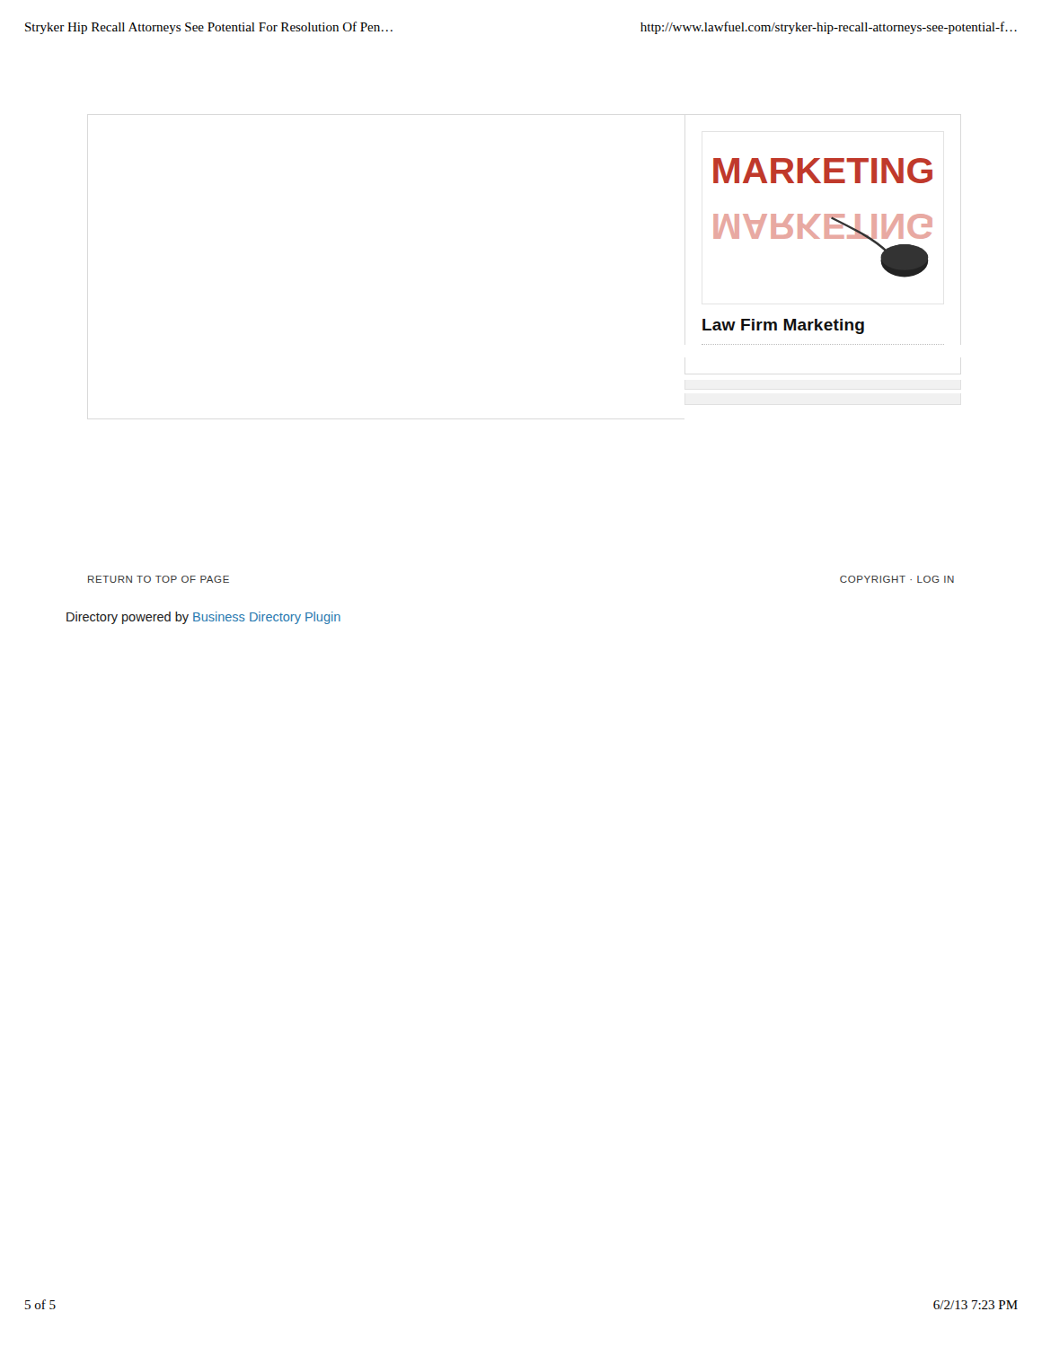Stryker Hip Recall Attorneys See Potential For Resolution Of Pen…
http://www.lawfuel.com/stryker-hip-recall-attorneys-see-potential-f…
Law Firm Marketing
Return to top of page
Copyright · Log in
Directory powered by Business Directory Plugin
5 of 5
6/2/13 7:23 PM